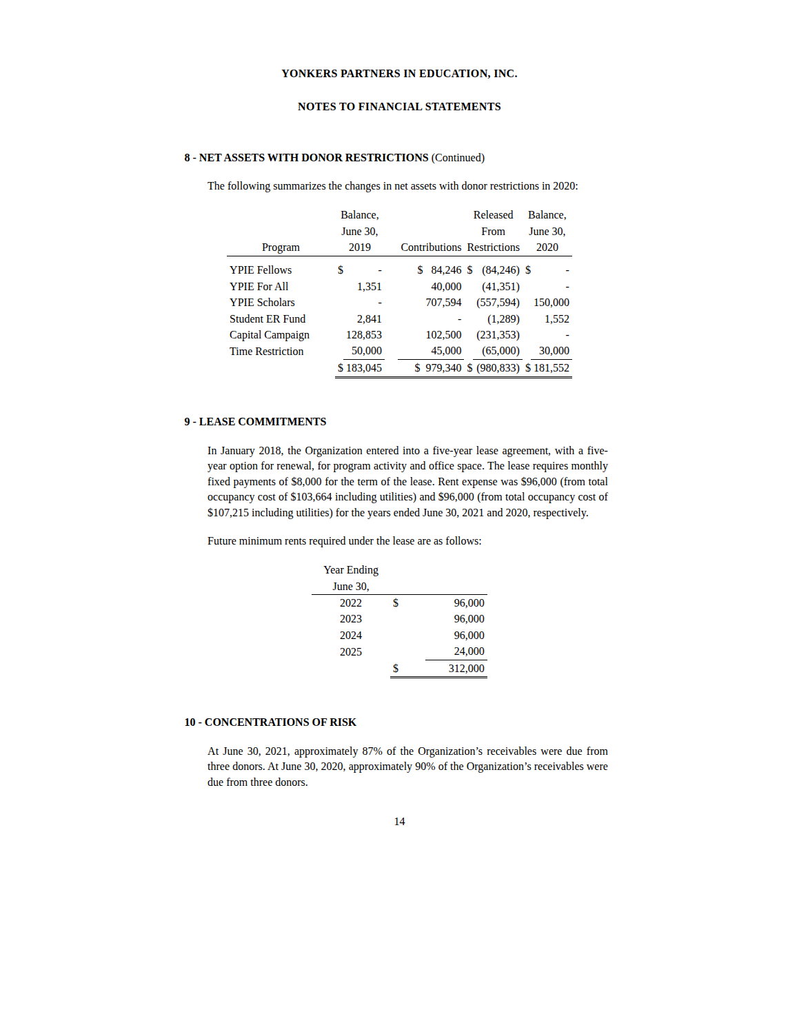YONKERS PARTNERS IN EDUCATION, INC.
NOTES TO FINANCIAL STATEMENTS
8 - NET ASSETS WITH DONOR RESTRICTIONS (Continued)
The following summarizes the changes in net assets with donor restrictions in 2020:
| | Balance, | | | Released | Balance, |
| | June 30, | | | From | June 30, |
| Program | 2019 | | Contributions | Restrictions | 2020 |
| YPIE Fellows | $ | - | | $ 84,246 | $ | (84,246) | $ | - |
| YPIE For All | | 1,351 | | 40,000 | | (41,351) | | - |
| YPIE Scholars | | - | | 707,594 | | (557,594) | | 150,000 |
| Student ER Fund | | 2,841 | | - | | (1,289) | | 1,552 |
| Capital Campaign | | 128,853 | | 102,500 | | (231,353) | | - |
| Time Restriction | | 50,000 | | 45,000 | | (65,000) | | 30,000 |
| | $ | 183,045 | | $ 979,340 | $ | (980,833) | $ | 181,552 |
9 - LEASE COMMITMENTS
In January 2018, the Organization entered into a five-year lease agreement, with a five-year option for renewal, for program activity and office space. The lease requires monthly fixed payments of $8,000 for the term of the lease. Rent expense was $96,000 (from total occupancy cost of $103,664 including utilities) and $96,000 (from total occupancy cost of $107,215 including utilities) for the years ended June 30, 2021 and 2020, respectively.
Future minimum rents required under the lease are as follows:
| Year Ending | | |
| June 30, | | |
| 2022 | $ | 96,000 |
| 2023 | | 96,000 |
| 2024 | | 96,000 |
| 2025 | | 24,000 |
| | $ | 312,000 |
10 - CONCENTRATIONS OF RISK
At June 30, 2021, approximately 87% of the Organization’s receivables were due from three donors. At June 30, 2020, approximately 90% of the Organization’s receivables were due from three donors.
14